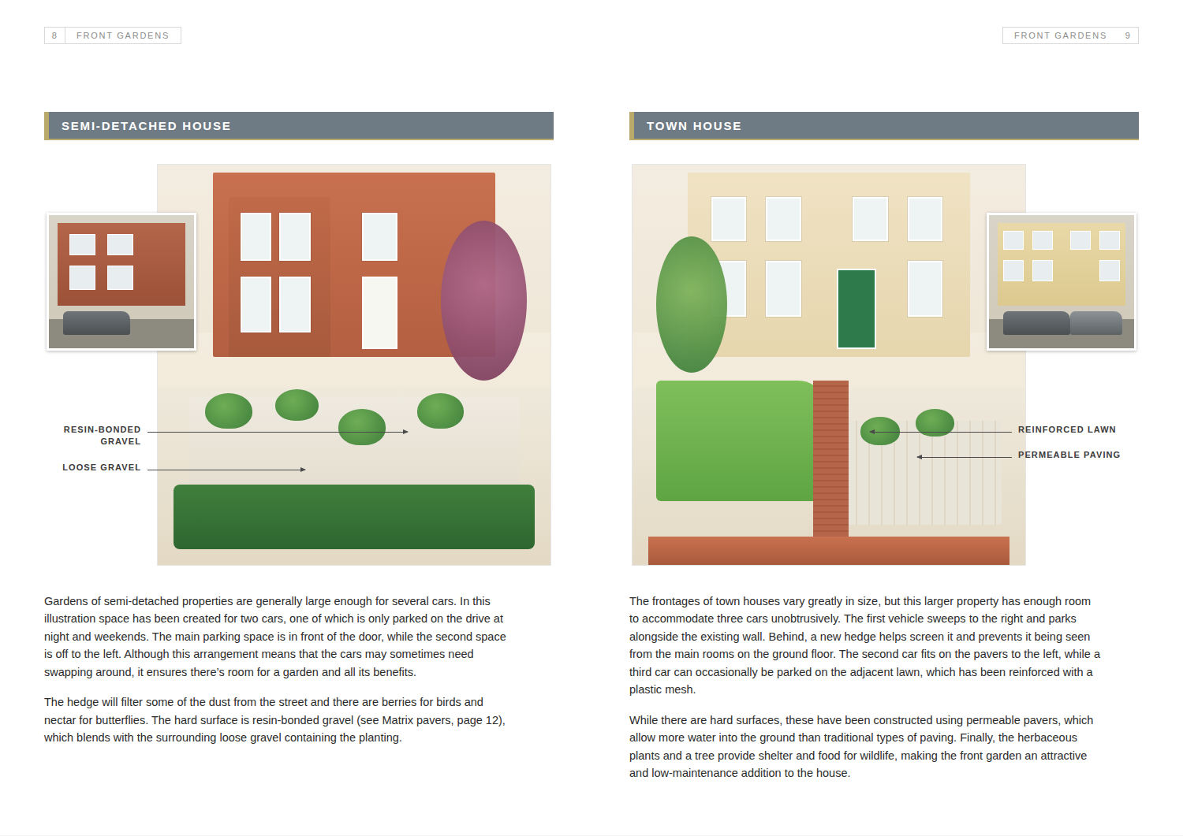8 Front Gardens
Semi-Detached House
Resin-bonded
gravel
Loose gravel
Gardens of semi-detached properties are generally large enough for several cars. In this illustration space has been created for two cars, one of which is only parked on the drive at night and weekends. The main parking space is in front of the door, while the second space is off to the left. Although this arrangement means that the cars may sometimes need swapping around, it ensures there’s room for a garden and all its benefits.
The hedge will filter some of the dust from the street and there are berries for birds and nectar for butterflies. The hard surface is resin-bonded gravel (see Matrix pavers, page 12), which blends with the surrounding loose gravel containing the planting.
Front Gardens 9
Town House
Reinforced lawn
Permeable paving
The frontages of town houses vary greatly in size, but this larger property has enough room to accommodate three cars unobtrusively. The first vehicle sweeps to the right and parks alongside the existing wall. Behind, a new hedge helps screen it and prevents it being seen from the main rooms on the ground floor. The second car fits on the pavers to the left, while a third car can occasionally be parked on the adjacent lawn, which has been reinforced with a plastic mesh.
While there are hard surfaces, these have been constructed using permeable pavers, which allow more water into the ground than traditional types of paving. Finally, the herbaceous plants and a tree provide shelter and food for wildlife, making the front garden an attractive and low-maintenance addition to the house.